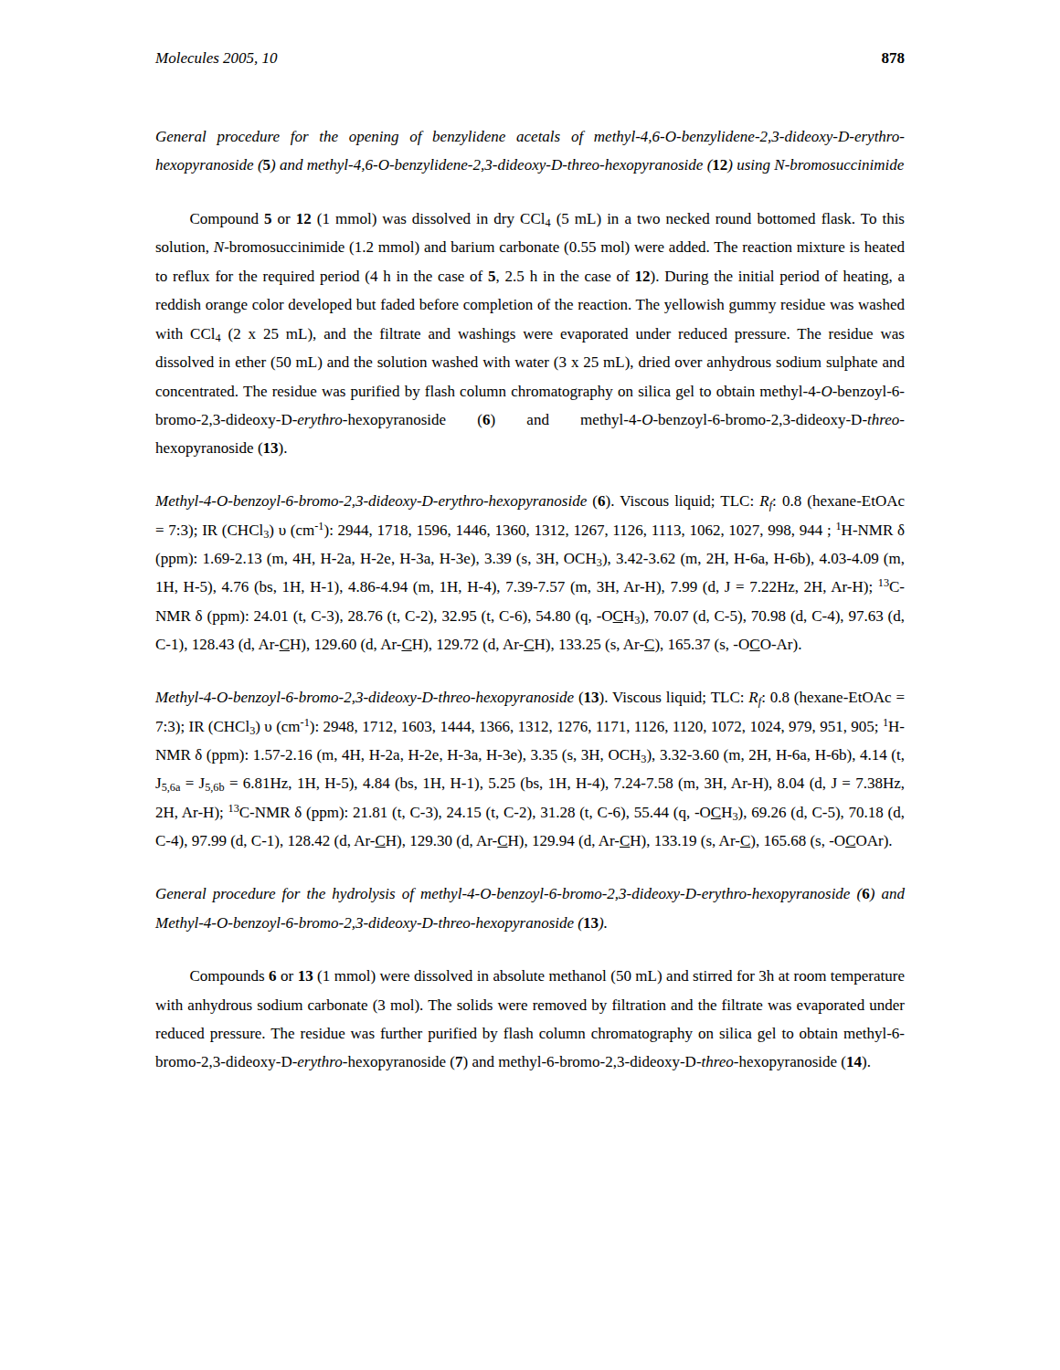Molecules 2005, 10 878
General procedure for the opening of benzylidene acetals of methyl-4,6-O-benzylidene-2,3-dideoxy-D-erythro-hexopyranoside (5) and methyl-4,6-O-benzylidene-2,3-dideoxy-D-threo-hexopyranoside (12) using N-bromosuccinimide
Compound 5 or 12 (1 mmol) was dissolved in dry CCl4 (5 mL) in a two necked round bottomed flask. To this solution, N-bromosuccinimide (1.2 mmol) and barium carbonate (0.55 mol) were added. The reaction mixture is heated to reflux for the required period (4 h in the case of 5, 2.5 h in the case of 12). During the initial period of heating, a reddish orange color developed but faded before completion of the reaction. The yellowish gummy residue was washed with CCl4 (2 x 25 mL), and the filtrate and washings were evaporated under reduced pressure. The residue was dissolved in ether (50 mL) and the solution washed with water (3 x 25 mL), dried over anhydrous sodium sulphate and concentrated. The residue was purified by flash column chromatography on silica gel to obtain methyl-4-O-benzoyl-6-bromo-2,3-dideoxy-D-erythro-hexopyranoside (6) and methyl-4-O-benzoyl-6-bromo-2,3-dideoxy-D-threo-hexopyranoside (13).
Methyl-4-O-benzoyl-6-bromo-2,3-dideoxy-D-erythro-hexopyranoside (6). Viscous liquid; TLC: Rf: 0.8 (hexane-EtOAc = 7:3); IR (CHCl3) υ (cm-1): 2944, 1718, 1596, 1446, 1360, 1312, 1267, 1126, 1113, 1062, 1027, 998, 944 ; 1H-NMR δ (ppm): 1.69-2.13 (m, 4H, H-2a, H-2e, H-3a, H-3e), 3.39 (s, 3H, OCH3), 3.42-3.62 (m, 2H, H-6a, H-6b), 4.03-4.09 (m, 1H, H-5), 4.76 (bs, 1H, H-1), 4.86-4.94 (m, 1H, H-4), 7.39-7.57 (m, 3H, Ar-H), 7.99 (d, J = 7.22Hz, 2H, Ar-H); 13C-NMR δ (ppm): 24.01 (t, C-3), 28.76 (t, C-2), 32.95 (t, C-6), 54.80 (q, -OCH3), 70.07 (d, C-5), 70.98 (d, C-4), 97.63 (d, C-1), 128.43 (d, Ar-CH), 129.60 (d, Ar-CH), 129.72 (d, Ar-CH), 133.25 (s, Ar-C), 165.37 (s, -OCO-Ar).
Methyl-4-O-benzoyl-6-bromo-2,3-dideoxy-D-threo-hexopyranoside (13). Viscous liquid; TLC: Rf: 0.8 (hexane-EtOAc = 7:3); IR (CHCl3) υ (cm-1): 2948, 1712, 1603, 1444, 1366, 1312, 1276, 1171, 1126, 1120, 1072, 1024, 979, 951, 905; 1H-NMR δ (ppm): 1.57-2.16 (m, 4H, H-2a, H-2e, H-3a, H-3e), 3.35 (s, 3H, OCH3), 3.32-3.60 (m, 2H, H-6a, H-6b), 4.14 (t, J5,6a = J5,6b = 6.81Hz, 1H, H-5), 4.84 (bs, 1H, H-1), 5.25 (bs, 1H, H-4), 7.24-7.58 (m, 3H, Ar-H), 8.04 (d, J = 7.38Hz, 2H, Ar-H); 13C-NMR δ (ppm): 21.81 (t, C-3), 24.15 (t, C-2), 31.28 (t, C-6), 55.44 (q, -OCH3), 69.26 (d, C-5), 70.18 (d, C-4), 97.99 (d, C-1), 128.42 (d, Ar-CH), 129.30 (d, Ar-CH), 129.94 (d, Ar-CH), 133.19 (s, Ar-C), 165.68 (s, -OCOAr).
General procedure for the hydrolysis of methyl-4-O-benzoyl-6-bromo-2,3-dideoxy-D-erythro-hexopyranoside (6) and Methyl-4-O-benzoyl-6-bromo-2,3-dideoxy-D-threo-hexopyranoside (13).
Compounds 6 or 13 (1 mmol) were dissolved in absolute methanol (50 mL) and stirred for 3h at room temperature with anhydrous sodium carbonate (3 mol). The solids were removed by filtration and the filtrate was evaporated under reduced pressure. The residue was further purified by flash column chromatography on silica gel to obtain methyl-6-bromo-2,3-dideoxy-D-erythro-hexopyranoside (7) and methyl-6-bromo-2,3-dideoxy-D-threo-hexopyranoside (14).